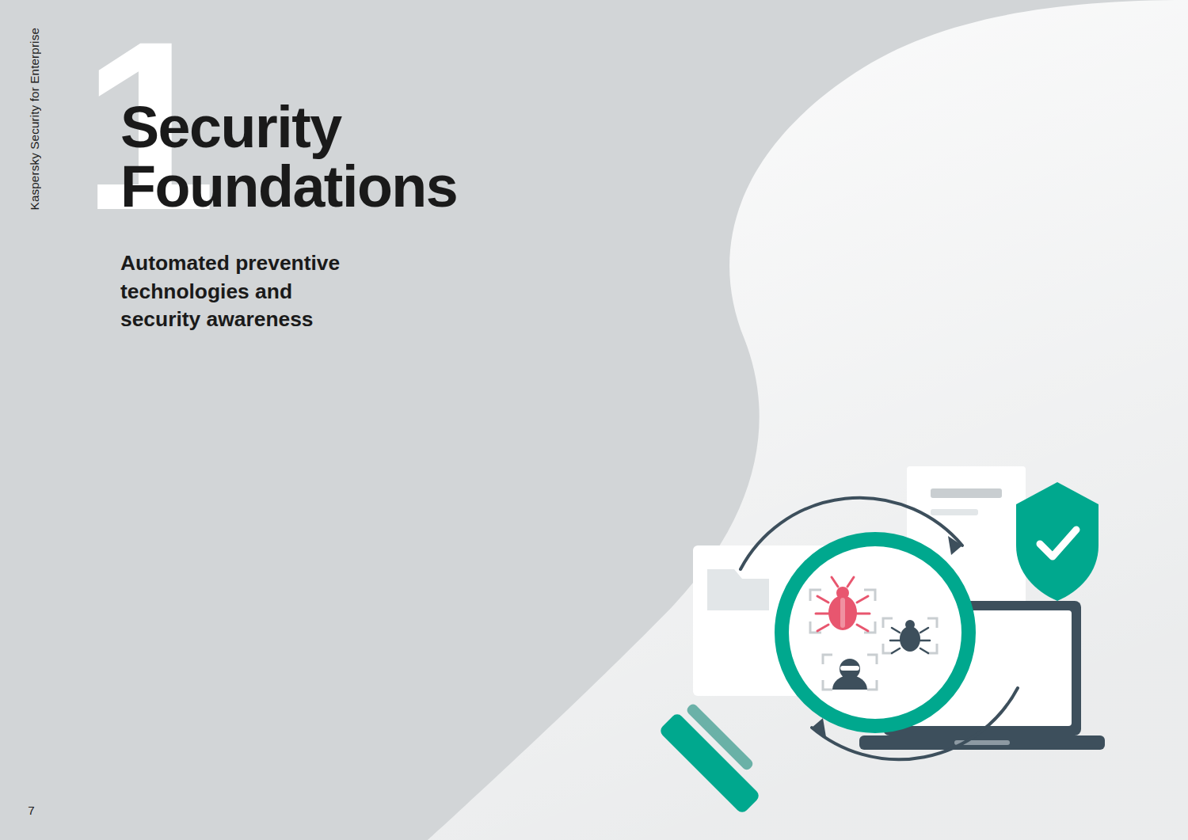Kaspersky Security for Enterprise
7
1
Security Foundations
Automated preventive technologies and security awareness